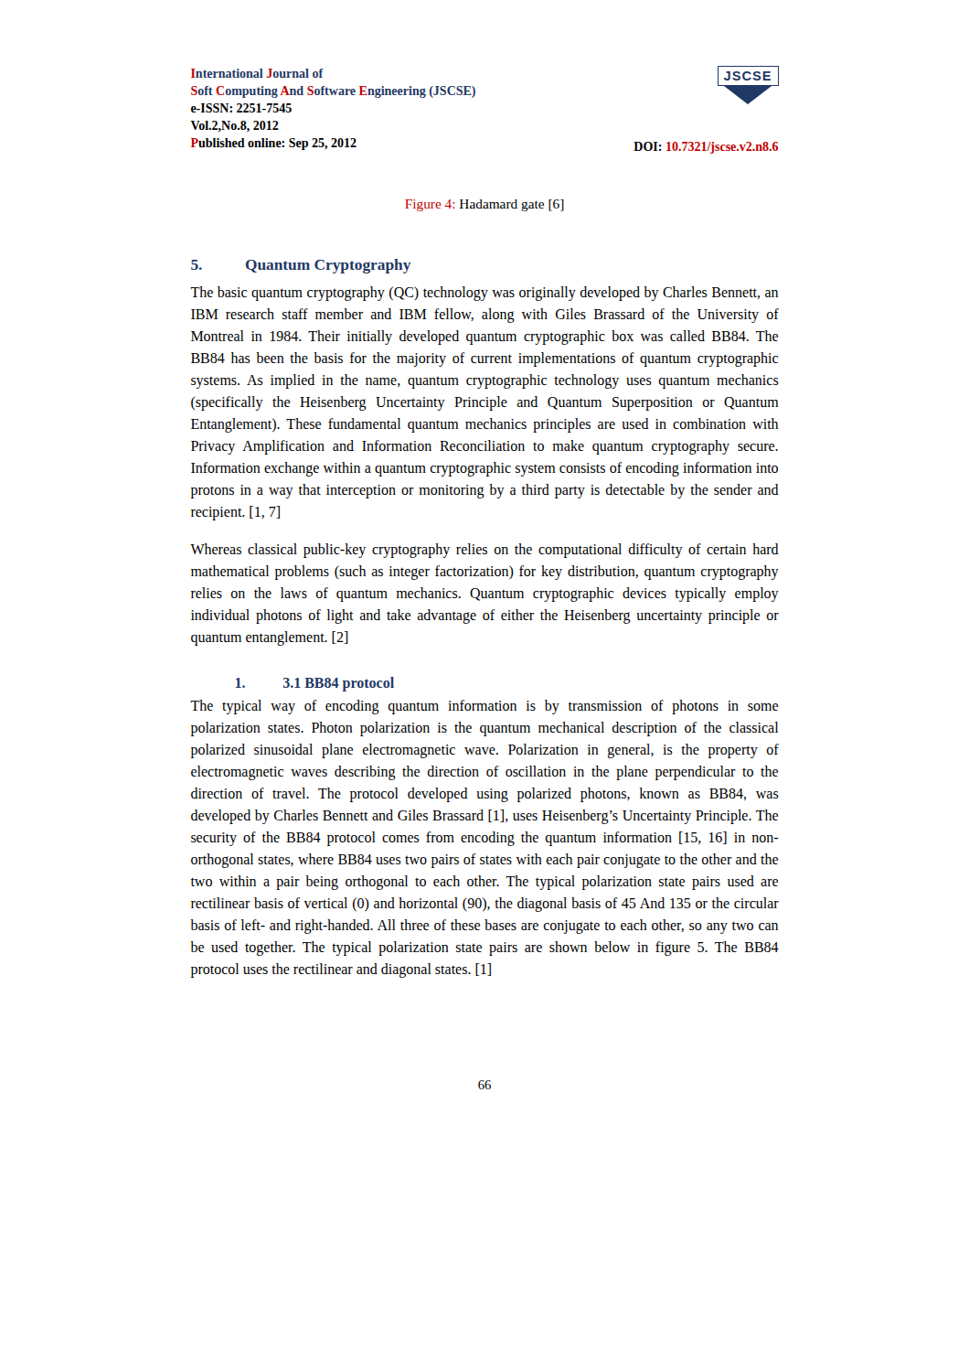International Journal of
Soft Computing And Software Engineering (JSCSE)
e-ISSN: 2251-7545
Vol.2,No.8, 2012
Published online: Sep 25, 2012
JSCSE
DOI: 10.7321/jscse.v2.n8.6
Figure 4: Hadamard gate [6]
5. Quantum Cryptography
The basic quantum cryptography (QC) technology was originally developed by Charles Bennett, an IBM research staff member and IBM fellow, along with Giles Brassard of the University of Montreal in 1984. Their initially developed quantum cryptographic box was called BB84. The BB84 has been the basis for the majority of current implementations of quantum cryptographic systems. As implied in the name, quantum cryptographic technology uses quantum mechanics (specifically the Heisenberg Uncertainty Principle and Quantum Superposition or Quantum Entanglement). These fundamental quantum mechanics principles are used in combination with Privacy Amplification and Information Reconciliation to make quantum cryptography secure. Information exchange within a quantum cryptographic system consists of encoding information into protons in a way that interception or monitoring by a third party is detectable by the sender and recipient. [1, 7]
Whereas classical public-key cryptography relies on the computational difficulty of certain hard mathematical problems (such as integer factorization) for key distribution, quantum cryptography relies on the laws of quantum mechanics. Quantum cryptographic devices typically employ individual photons of light and take advantage of either the Heisenberg uncertainty principle or quantum entanglement. [2]
1. 3.1 BB84 protocol
The typical way of encoding quantum information is by transmission of photons in some polarization states. Photon polarization is the quantum mechanical description of the classical polarized sinusoidal plane electromagnetic wave. Polarization in general, is the property of electromagnetic waves describing the direction of oscillation in the plane perpendicular to the direction of travel. The protocol developed using polarized photons, known as BB84, was developed by Charles Bennett and Giles Brassard [1], uses Heisenberg’s Uncertainty Principle. The security of the BB84 protocol comes from encoding the quantum information [15, 16] in non-orthogonal states, where BB84 uses two pairs of states with each pair conjugate to the other and the two within a pair being orthogonal to each other. The typical polarization state pairs used are rectilinear basis of vertical (0) and horizontal (90), the diagonal basis of 45 And 135 or the circular basis of left- and right-handed. All three of these bases are conjugate to each other, so any two can be used together. The typical polarization state pairs are shown below in figure 5. The BB84 protocol uses the rectilinear and diagonal states. [1]
66